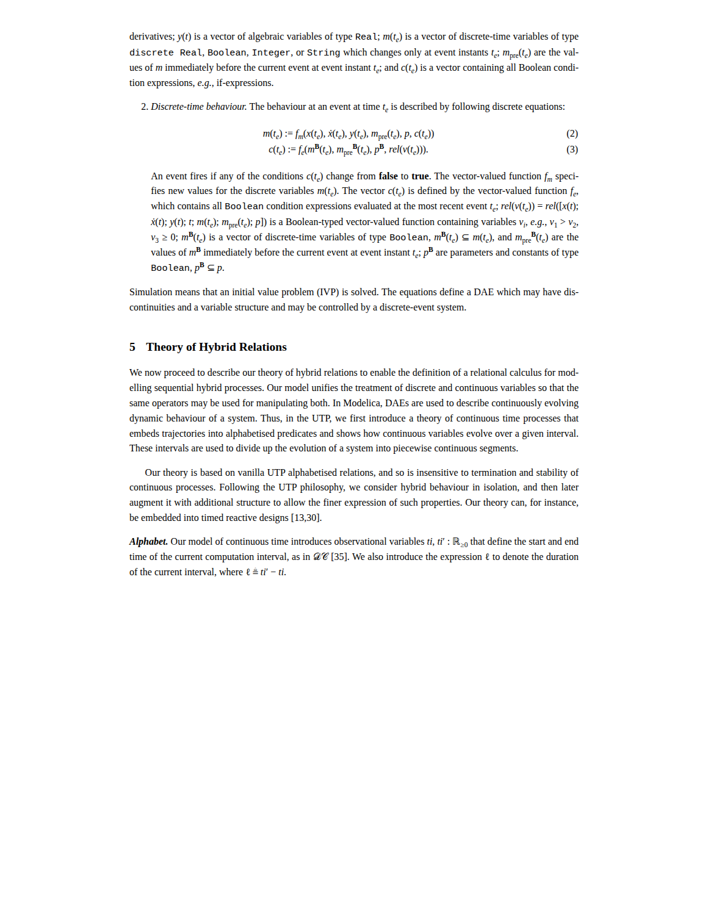derivatives; y(t) is a vector of algebraic variables of type Real; m(te) is a vector of discrete-time variables of type discrete Real, Boolean, Integer, or String which changes only at event instants te; mpre(te) are the values of m immediately before the current event at event instant te; and c(te) is a vector containing all Boolean condition expressions, e.g., if-expressions.
Discrete-time behaviour. The behaviour at an event at time te is described by following discrete equations:
| m ( t e ) := f m ( x ( t e ), ẋ ( t e ), y ( t e ), m pre ( t e ), p , c ( t e )) | (2) |
| c ( t e ) := f e ( m B ( t e ), m pre B ( t e ), p B , rel ( v ( t e ))). | (3) |
An event fires if any of the conditions c(te) change from false to true. The vector-valued function fm specifies new values for the discrete variables m(te). The vector c(te) is defined by the vector-valued function fe, which contains all Boolean condition expressions evaluated at the most recent event te; rel(v(te)) = rel([x(t); ẋ(t); y(t); t; m(te); mpre(te); p]) is a Boolean-typed vector-valued function containing variables vi, e.g., v1 > v2, v3 ≥ 0; mB(te) is a vector of discrete-time variables of type Boolean, mB(te) ⊆ m(te), and mpreB(te) are the values of mB immediately before the current event at event instant te; pB are parameters and constants of type Boolean, pB ⊆ p.
Simulation means that an initial value problem (IVP) is solved. The equations define a DAE which may have discontinuities and a variable structure and may be controlled by a discrete-event system.
5 Theory of Hybrid Relations
We now proceed to describe our theory of hybrid relations to enable the definition of a relational calculus for modelling sequential hybrid processes. Our model unifies the treatment of discrete and continuous variables so that the same operators may be used for manipulating both. In Modelica, DAEs are used to describe continuously evolving dynamic behaviour of a system. Thus, in the UTP, we first introduce a theory of continuous time processes that embeds trajectories into alphabetised predicates and shows how continuous variables evolve over a given interval. These intervals are used to divide up the evolution of a system into piecewise continuous segments.
Our theory is based on vanilla UTP alphabetised relations, and so is insensitive to termination and stability of continuous processes. Following the UTP philosophy, we consider hybrid behaviour in isolation, and then later augment it with additional structure to allow the finer expression of such properties. Our theory can, for instance, be embedded into timed reactive designs [13,30].
Alphabet. Our model of continuous time introduces observational variables ti, ti′ : ℝ≥0 that define the start and end time of the current computation interval, as in 𝒟𝒞 [35]. We also introduce the expression ℓ to denote the duration of the current interval, where ℓ ≜ ti′ − ti.